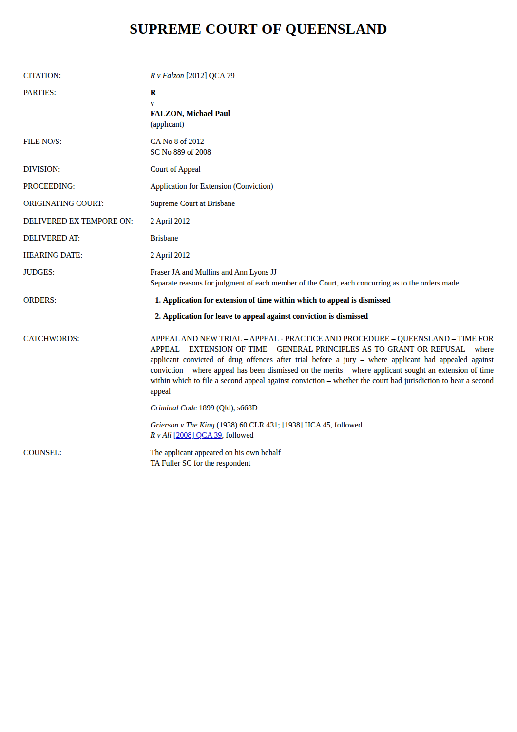SUPREME COURT OF QUEENSLAND
| Citation: | R v Falzon [2012] QCA 79 |
| Parties: | R v FALZON, Michael Paul (applicant) |
| File No/s: | CA No 8 of 2012 SC No 889 of 2008 |
| Division: | Court of Appeal |
| Proceeding: | Application for Extension (Conviction) |
| Originating Court: | Supreme Court at Brisbane |
| Delivered ex tempore on: | 2 April 2012 |
| Delivered at: | Brisbane |
| Hearing Date: | 2 April 2012 |
| Judges: | Fraser JA and Mullins and Ann Lyons JJ Separate reasons for judgment of each member of the Court, each concurring as to the orders made |
| Orders: | Application for extension of time within which to appeal is dismissed Application for leave to appeal against conviction is dismissed |
| Catchwords: | APPEAL AND NEW TRIAL – APPEAL - PRACTICE AND PROCEDURE – QUEENSLAND – TIME FOR APPEAL – EXTENSION OF TIME – GENERAL PRINCIPLES AS TO GRANT OR REFUSAL – where applicant convicted of drug offences after trial before a jury – where applicant had appealed against conviction – where appeal has been dismissed on the merits – where applicant sought an extension of time within which to file a second appeal against conviction – whether the court had jurisdiction to hear a second appeal Criminal Code 1899 (Qld), s668D Grierson v The King (1938) 60 CLR 431; [1938] HCA 45, followed R v Ali [2008] QCA 39 , followed |
| Counsel: | The applicant appeared on his own behalf TA Fuller SC for the respondent |